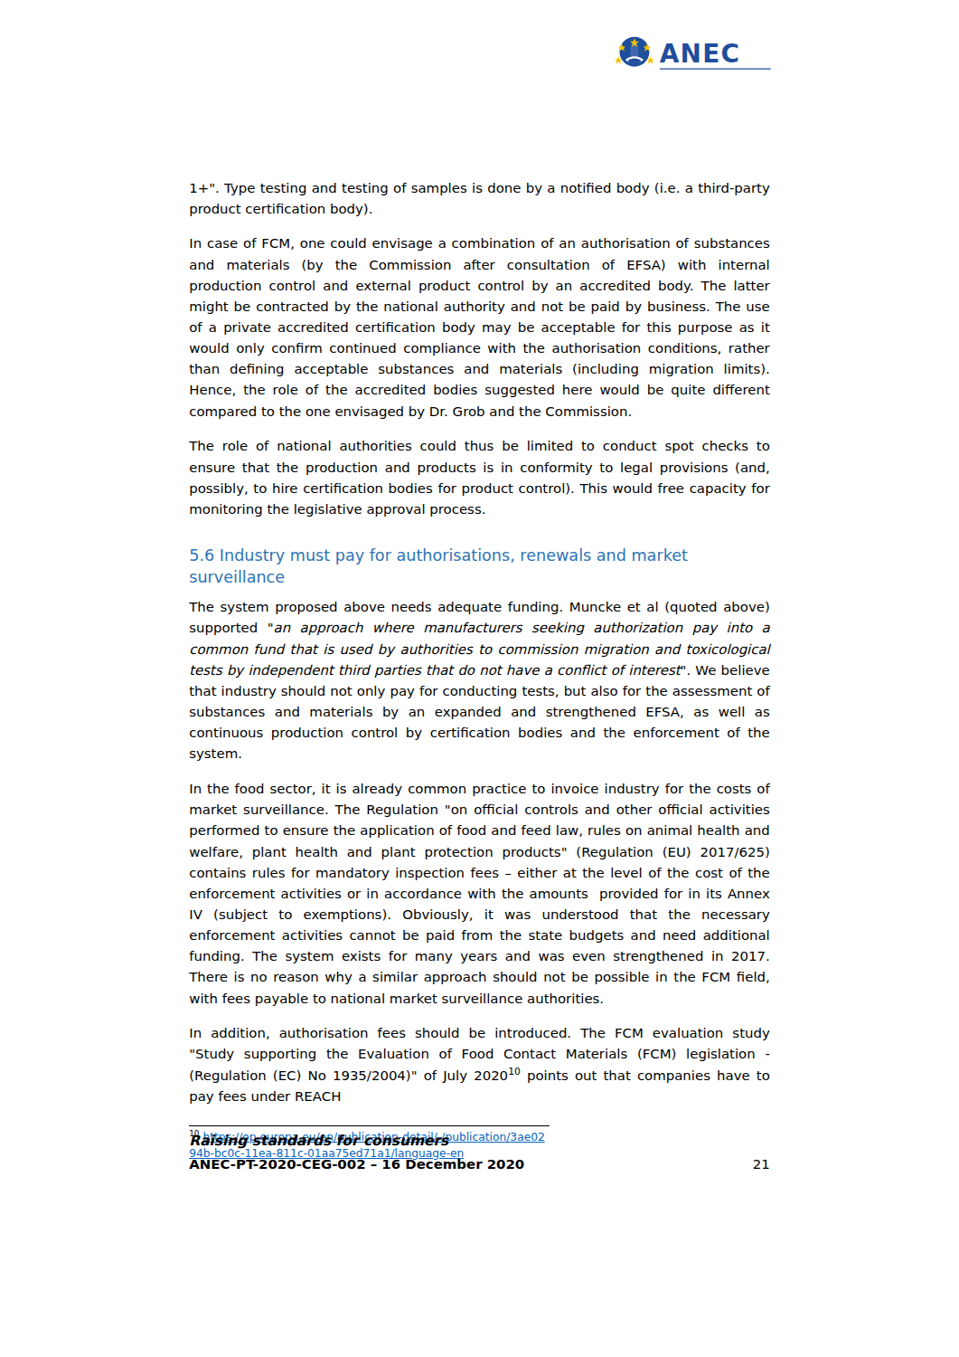ANEC
1+". Type testing and testing of samples is done by a notified body (i.e. a third-party product certification body).
In case of FCM, one could envisage a combination of an authorisation of substances and materials (by the Commission after consultation of EFSA) with internal production control and external product control by an accredited body. The latter might be contracted by the national authority and not be paid by business. The use of a private accredited certification body may be acceptable for this purpose as it would only confirm continued compliance with the authorisation conditions, rather than defining acceptable substances and materials (including migration limits). Hence, the role of the accredited bodies suggested here would be quite different compared to the one envisaged by Dr. Grob and the Commission.
The role of national authorities could thus be limited to conduct spot checks to ensure that the production and products is in conformity to legal provisions (and, possibly, to hire certification bodies for product control). This would free capacity for monitoring the legislative approval process.
5.6 Industry must pay for authorisations, renewals and market surveillance
The system proposed above needs adequate funding. Muncke et al (quoted above) supported "an approach where manufacturers seeking authorization pay into a common fund that is used by authorities to commission migration and toxicological tests by independent third parties that do not have a conflict of interest". We believe that industry should not only pay for conducting tests, but also for the assessment of substances and materials by an expanded and strengthened EFSA, as well as continuous production control by certification bodies and the enforcement of the system.
In the food sector, it is already common practice to invoice industry for the costs of market surveillance. The Regulation "on official controls and other official activities performed to ensure the application of food and feed law, rules on animal health and welfare, plant health and plant protection products" (Regulation (EU) 2017/625) contains rules for mandatory inspection fees – either at the level of the cost of the enforcement activities or in accordance with the amounts provided for in its Annex IV (subject to exemptions). Obviously, it was understood that the necessary enforcement activities cannot be paid from the state budgets and need additional funding. The system exists for many years and was even strengthened in 2017. There is no reason why a similar approach should not be possible in the FCM field, with fees payable to national market surveillance authorities.
In addition, authorisation fees should be introduced. The FCM evaluation study "Study supporting the Evaluation of Food Contact Materials (FCM) legislation - (Regulation (EC) No 1935/2004)" of July 202010 points out that companies have to pay fees under REACH
10 https://op.europa.eu/en/publication-detail/-/publication/3ae0294b-bc0c-11ea-811c-01aa75ed71a1/language-en
Raising standards for consumers
ANEC-PT-2020-CEG-002 – 16 December 2020 21